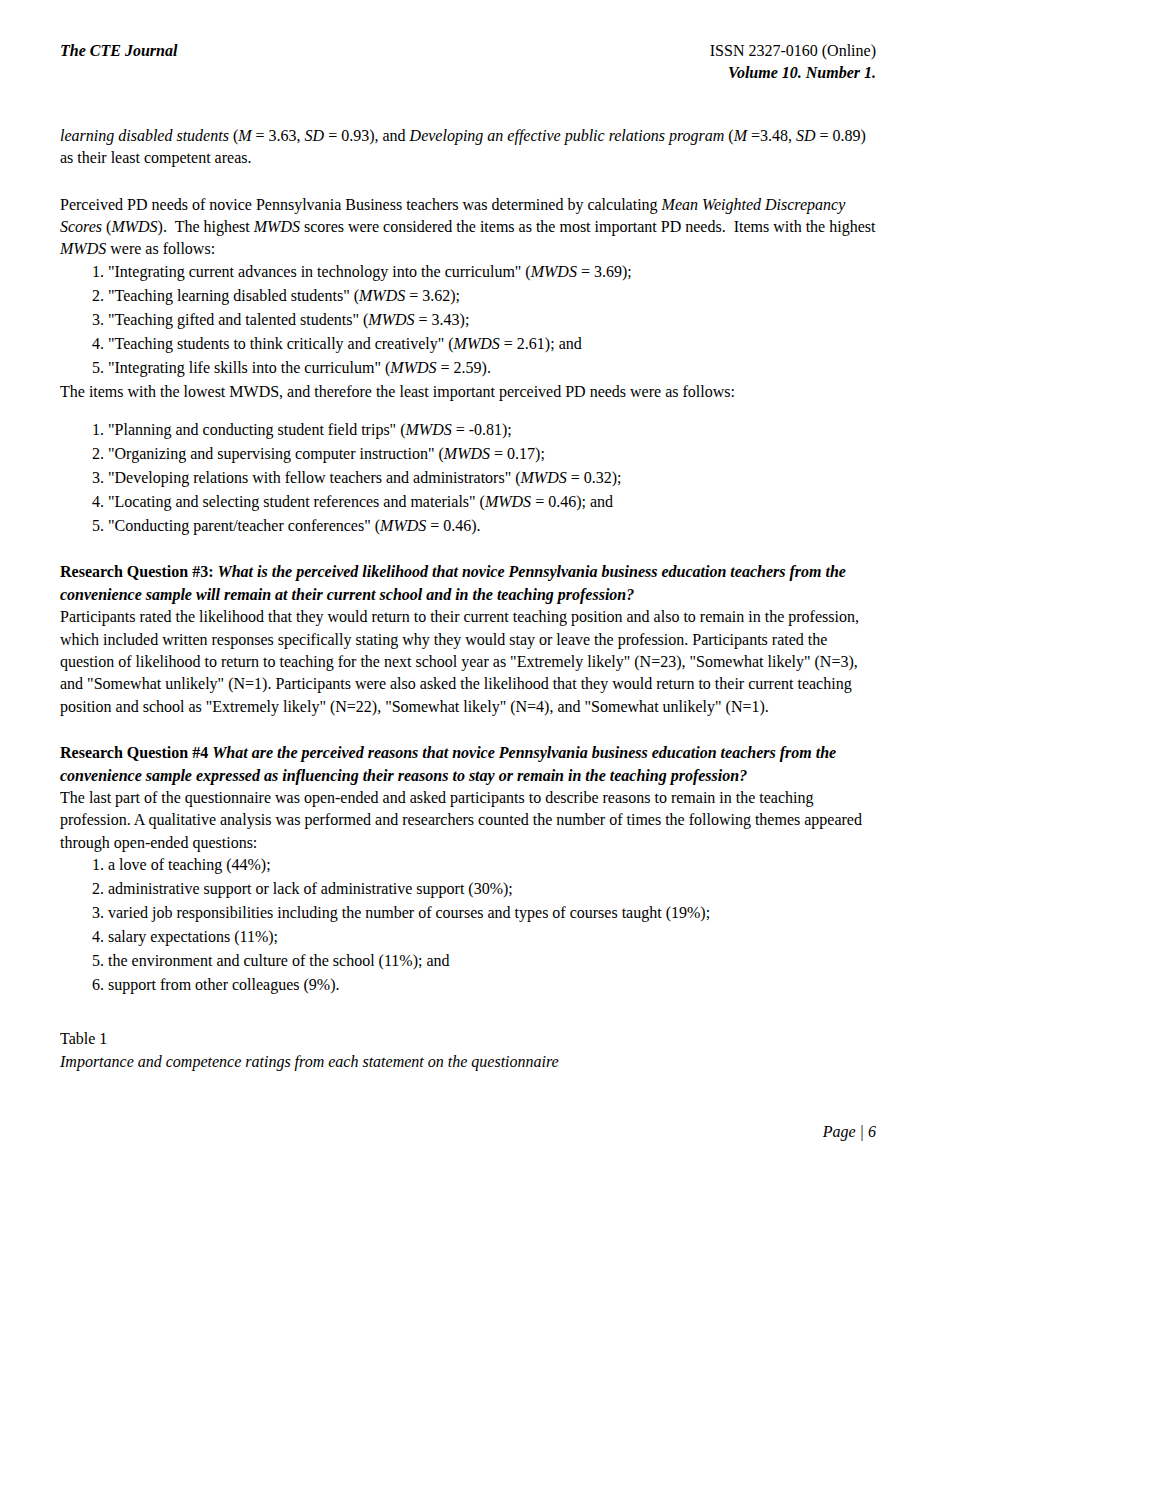The CTE Journal
ISSN 2327-0160 (Online)
Volume 10. Number 1.
learning disabled students (M = 3.63, SD = 0.93), and Developing an effective public relations program (M =3.48, SD = 0.89) as their least competent areas.
Perceived PD needs of novice Pennsylvania Business teachers was determined by calculating Mean Weighted Discrepancy Scores (MWDS). The highest MWDS scores were considered the items as the most important PD needs. Items with the highest MWDS were as follows:
"Integrating current advances in technology into the curriculum" (MWDS = 3.69);
"Teaching learning disabled students" (MWDS = 3.62);
"Teaching gifted and talented students" (MWDS = 3.43);
"Teaching students to think critically and creatively" (MWDS = 2.61); and
"Integrating life skills into the curriculum" (MWDS = 2.59).
The items with the lowest MWDS, and therefore the least important perceived PD needs were as follows:
"Planning and conducting student field trips" (MWDS = -0.81);
"Organizing and supervising computer instruction" (MWDS = 0.17);
"Developing relations with fellow teachers and administrators" (MWDS = 0.32);
"Locating and selecting student references and materials" (MWDS = 0.46); and
"Conducting parent/teacher conferences" (MWDS = 0.46).
Research Question #3: What is the perceived likelihood that novice Pennsylvania business education teachers from the convenience sample will remain at their current school and in the teaching profession?
Participants rated the likelihood that they would return to their current teaching position and also to remain in the profession, which included written responses specifically stating why they would stay or leave the profession. Participants rated the question of likelihood to return to teaching for the next school year as "Extremely likely" (N=23), "Somewhat likely" (N=3), and "Somewhat unlikely" (N=1). Participants were also asked the likelihood that they would return to their current teaching position and school as "Extremely likely" (N=22), "Somewhat likely" (N=4), and "Somewhat unlikely" (N=1).
Research Question #4 What are the perceived reasons that novice Pennsylvania business education teachers from the convenience sample expressed as influencing their reasons to stay or remain in the teaching profession?
The last part of the questionnaire was open-ended and asked participants to describe reasons to remain in the teaching profession. A qualitative analysis was performed and researchers counted the number of times the following themes appeared through open-ended questions:
a love of teaching (44%);
administrative support or lack of administrative support (30%);
varied job responsibilities including the number of courses and types of courses taught (19%);
salary expectations (11%);
the environment and culture of the school (11%); and
support from other colleagues (9%).
Table 1
Importance and competence ratings from each statement on the questionnaire
Page | 6